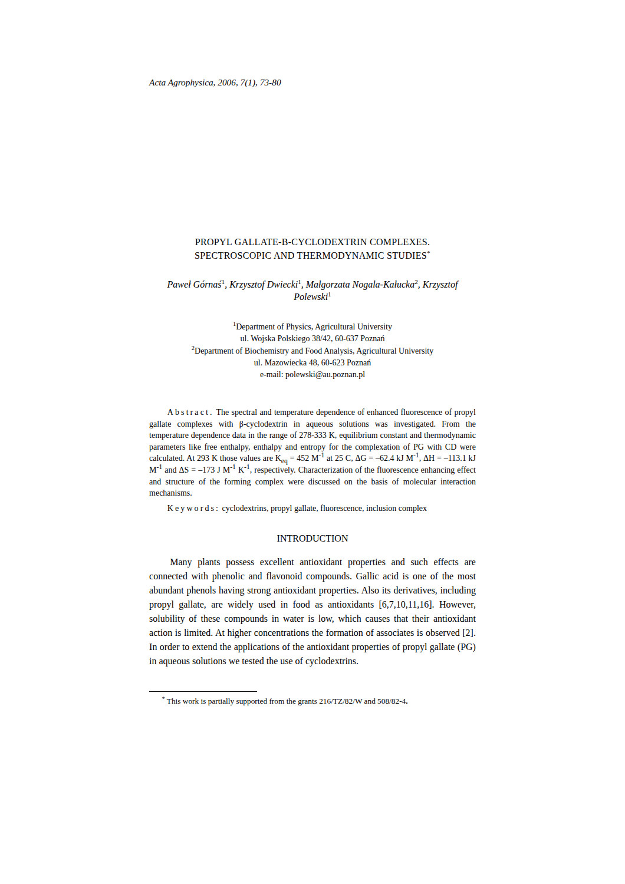Acta Agrophysica, 2006, 7(1), 73-80
Propyl gallate-β-cyclodextrin complexes.
Spectroscopic and thermodynamic studies*
Paweł Górnaś1, Krzysztof Dwiecki1, Małgorzata Nogala-Kałucka2, Krzysztof Polewski1
1Department of Physics, Agricultural University
ul. Wojska Polskiego 38/42, 60-637 Poznań
2Department of Biochemistry and Food Analysis, Agricultural University
ul. Mazowiecka 48, 60-623 Poznań
e-mail: polewski@au.poznan.pl
Abstract. The spectral and temperature dependence of enhanced fluorescence of propyl gallate complexes with β-cyclodextrin in aqueous solutions was investigated. From the temperature dependence data in the range of 278-333 K, equilibrium constant and thermodynamic parameters like free enthalpy, enthalpy and entropy for the complexation of PG with CD were calculated. At 293 K those values are Keq = 452 M-1 at 25 C, ΔG = –62.4 kJ M-1, ΔH = –113.1 kJ M-1 and ΔS = –173 J M-1 K-1, respectively. Characterization of the fluorescence enhancing effect and structure of the forming complex were discussed on the basis of molecular interaction mechanisms.
Keywords: cyclodextrins, propyl gallate, fluorescence, inclusion complex
Introduction
Many plants possess excellent antioxidant properties and such effects are connected with phenolic and flavonoid compounds. Gallic acid is one of the most abundant phenols having strong antioxidant properties. Also its derivatives, including propyl gallate, are widely used in food as antioxidants [6,7,10,11,16]. However, solubility of these compounds in water is low, which causes that their antioxidant action is limited. At higher concentrations the formation of associates is observed [2]. In order to extend the applications of the antioxidant properties of propyl gallate (PG) in aqueous solutions we tested the use of cyclodextrins.
* This work is partially supported from the grants 216/TZ/82/W and 508/82-4.